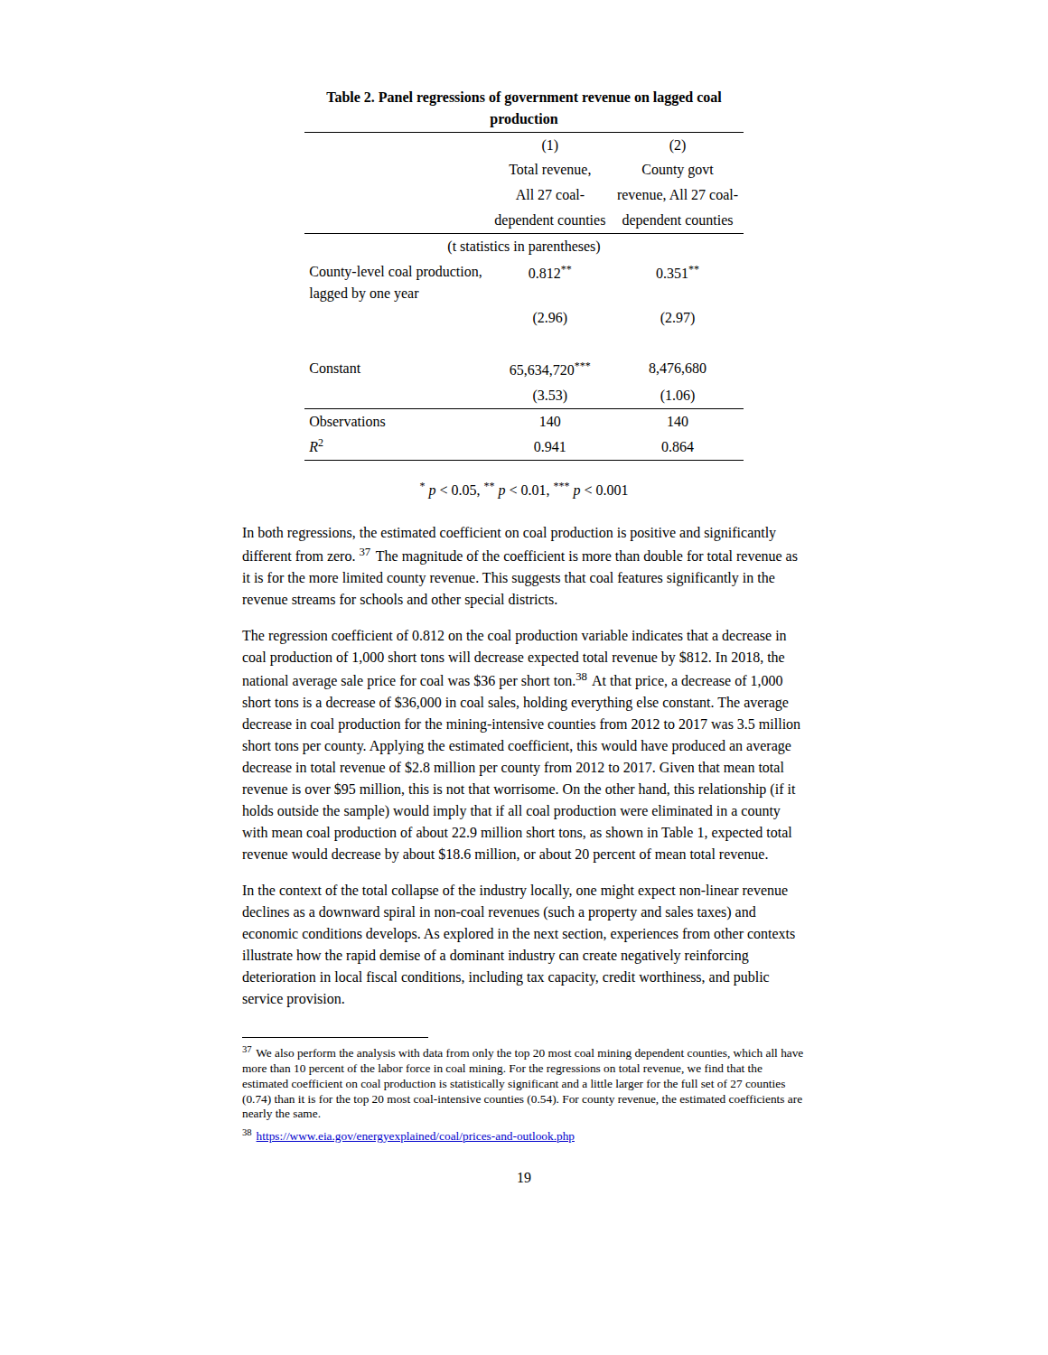Table 2. Panel regressions of government revenue on lagged coal production
| (t statistics in parentheses) |
| | (1) | (2) |
| | Total revenue, | County govt |
| | All 27 coal- | revenue, All 27 coal- |
| | dependent counties | dependent counties |
| County-level coal production, lagged by one year | 0.812 ** | 0.351 ** |
| | (2.96) | (2.97) |
| Constant | 65,634,720 *** | 8,476,680 |
| | (3.53) | (1.06) |
| Observations | 140 | 140 |
| R 2 | 0.941 | 0.864 |
* p < 0.05, ** p < 0.01, *** p < 0.001
In both regressions, the estimated coefficient on coal production is positive and significantly different from zero. 37 The magnitude of the coefficient is more than double for total revenue as it is for the more limited county revenue. This suggests that coal features significantly in the revenue streams for schools and other special districts.
The regression coefficient of 0.812 on the coal production variable indicates that a decrease in coal production of 1,000 short tons will decrease expected total revenue by $812. In 2018, the national average sale price for coal was $36 per short ton.38 At that price, a decrease of 1,000 short tons is a decrease of $36,000 in coal sales, holding everything else constant. The average decrease in coal production for the mining-intensive counties from 2012 to 2017 was 3.5 million short tons per county. Applying the estimated coefficient, this would have produced an average decrease in total revenue of $2.8 million per county from 2012 to 2017. Given that mean total revenue is over $95 million, this is not that worrisome. On the other hand, this relationship (if it holds outside the sample) would imply that if all coal production were eliminated in a county with mean coal production of about 22.9 million short tons, as shown in Table 1, expected total revenue would decrease by about $18.6 million, or about 20 percent of mean total revenue.
In the context of the total collapse of the industry locally, one might expect non-linear revenue declines as a downward spiral in non-coal revenues (such a property and sales taxes) and economic conditions develops. As explored in the next section, experiences from other contexts illustrate how the rapid demise of a dominant industry can create negatively reinforcing deterioration in local fiscal conditions, including tax capacity, credit worthiness, and public service provision.
37 We also perform the analysis with data from only the top 20 most coal mining dependent counties, which all have more than 10 percent of the labor force in coal mining. For the regressions on total revenue, we find that the estimated coefficient on coal production is statistically significant and a little larger for the full set of 27 counties (0.74) than it is for the top 20 most coal-intensive counties (0.54). For county revenue, the estimated coefficients are nearly the same.
38 https://www.eia.gov/energyexplained/coal/prices-and-outlook.php
19